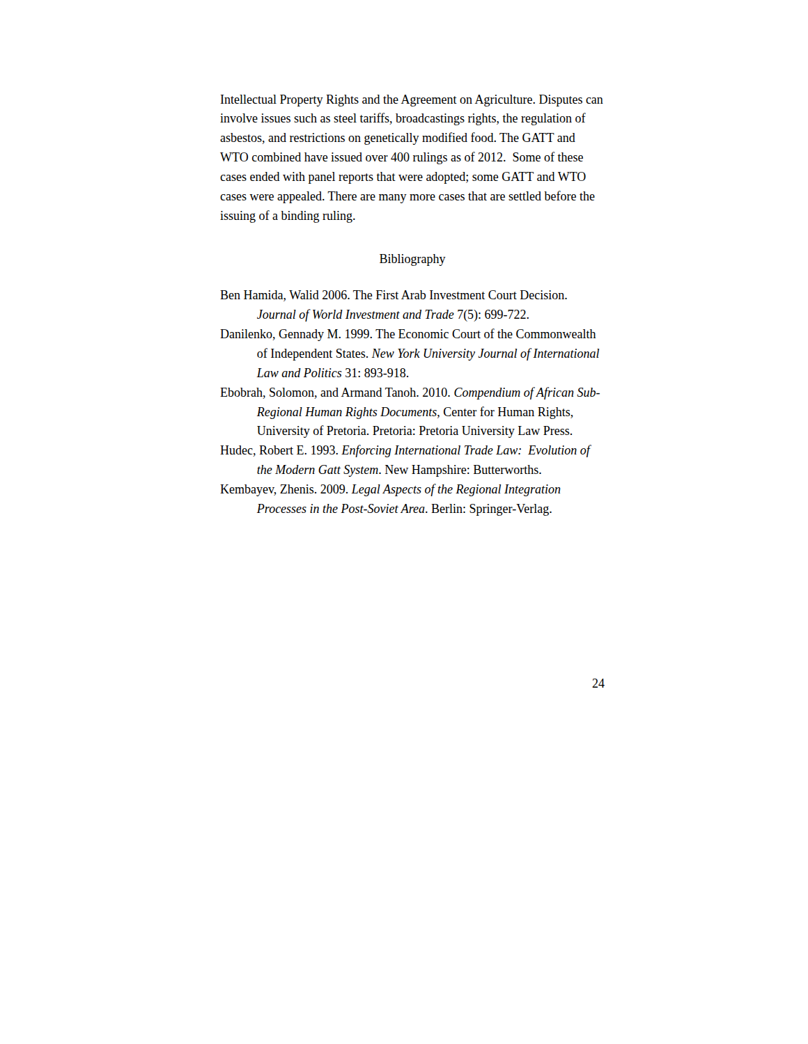Intellectual Property Rights and the Agreement on Agriculture. Disputes can involve issues such as steel tariffs, broadcastings rights, the regulation of asbestos, and restrictions on genetically modified food. The GATT and WTO combined have issued over 400 rulings as of 2012. Some of these cases ended with panel reports that were adopted; some GATT and WTO cases were appealed. There are many more cases that are settled before the issuing of a binding ruling.
Bibliography
Ben Hamida, Walid 2006. The First Arab Investment Court Decision. Journal of World Investment and Trade 7(5): 699-722.
Danilenko, Gennady M. 1999. The Economic Court of the Commonwealth of Independent States. New York University Journal of International Law and Politics 31: 893-918.
Ebobrah, Solomon, and Armand Tanoh. 2010. Compendium of African Sub-Regional Human Rights Documents, Center for Human Rights, University of Pretoria. Pretoria: Pretoria University Law Press.
Hudec, Robert E. 1993. Enforcing International Trade Law: Evolution of the Modern Gatt System. New Hampshire: Butterworths.
Kembayev, Zhenis. 2009. Legal Aspects of the Regional Integration Processes in the Post-Soviet Area. Berlin: Springer-Verlag.
24